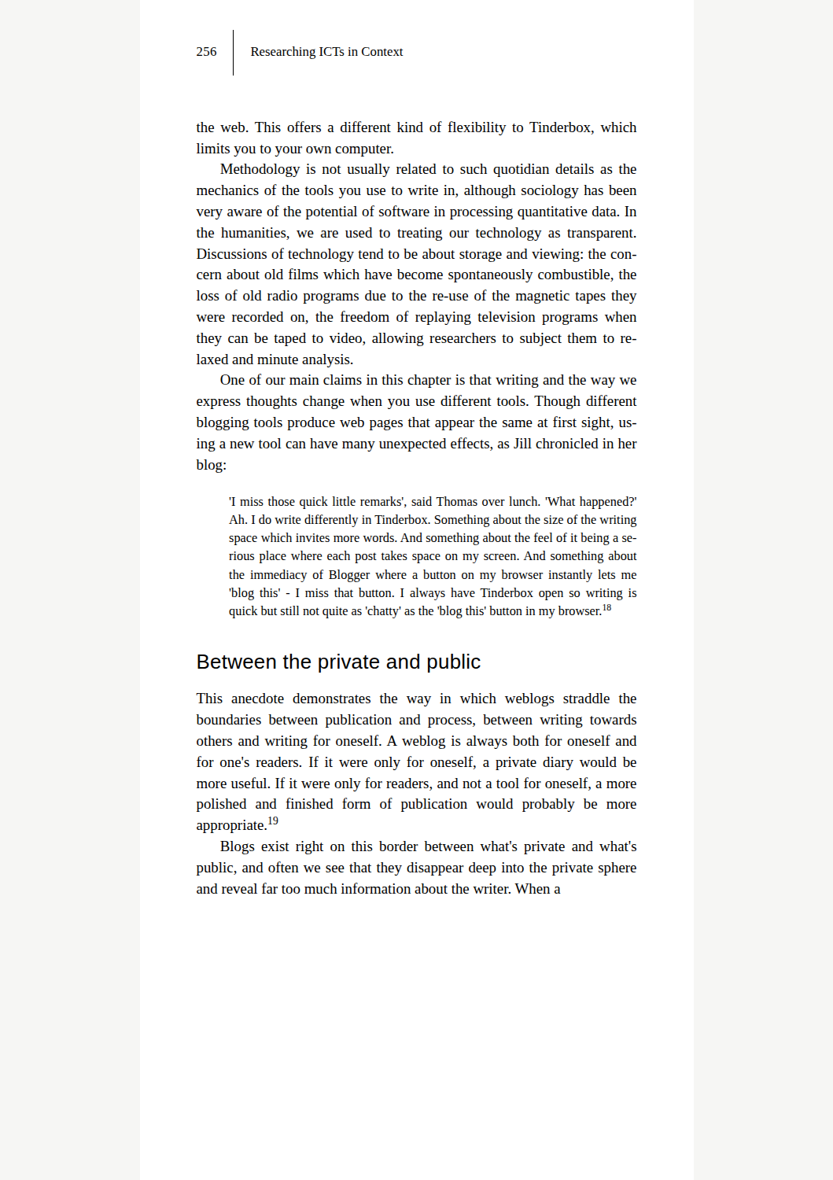256 Researching ICTs in Context
the web. This offers a different kind of flexibility to Tinderbox, which limits you to your own computer.
Methodology is not usually related to such quotidian details as the mechanics of the tools you use to write in, although sociology has been very aware of the potential of software in processing quantitative data. In the humanities, we are used to treating our technology as transparent. Discussions of technology tend to be about storage and viewing: the concern about old films which have become spontaneously combustible, the loss of old radio programs due to the re-use of the magnetic tapes they were recorded on, the freedom of replaying television programs when they can be taped to video, allowing researchers to subject them to relaxed and minute analysis.
One of our main claims in this chapter is that writing and the way we express thoughts change when you use different tools. Though different blogging tools produce web pages that appear the same at first sight, using a new tool can have many unexpected effects, as Jill chronicled in her blog:
'I miss those quick little remarks', said Thomas over lunch. 'What happened?' Ah. I do write differently in Tinderbox. Something about the size of the writing space which invites more words. And something about the feel of it being a serious place where each post takes space on my screen. And something about the immediacy of Blogger where a button on my browser instantly lets me 'blog this' - I miss that button. I always have Tinderbox open so writing is quick but still not quite as 'chatty' as the 'blog this' button in my browser.18
Between the private and public
This anecdote demonstrates the way in which weblogs straddle the boundaries between publication and process, between writing towards others and writing for oneself. A weblog is always both for oneself and for one's readers. If it were only for oneself, a private diary would be more useful. If it were only for readers, and not a tool for oneself, a more polished and finished form of publication would probably be more appropriate.19
Blogs exist right on this border between what's private and what's public, and often we see that they disappear deep into the private sphere and reveal far too much information about the writer. When a